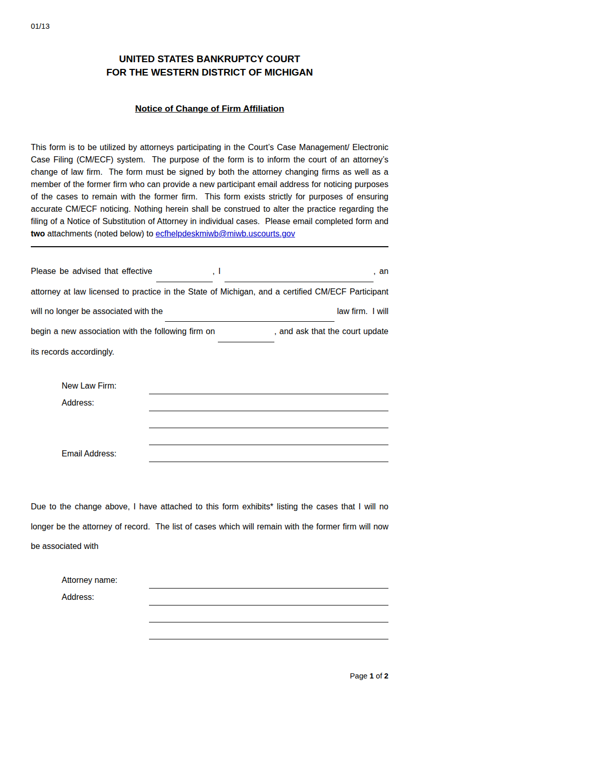01/13
UNITED STATES BANKRUPTCY COURT
FOR THE WESTERN DISTRICT OF MICHIGAN
Notice of Change of Firm Affiliation
This form is to be utilized by attorneys participating in the Court’s Case Management/ Electronic Case Filing (CM/ECF) system. The purpose of the form is to inform the court of an attorney’s change of law firm. The form must be signed by both the attorney changing firms as well as a member of the former firm who can provide a new participant email address for noticing purposes of the cases to remain with the former firm. This form exists strictly for purposes of ensuring accurate CM/ECF noticing. Nothing herein shall be construed to alter the practice regarding the filing of a Notice of Substitution of Attorney in individual cases. Please email completed form and two attachments (noted below) to ecfhelpdeskmiwb@miwb.uscourts.gov
Please be advised that effective , I , an attorney at law licensed to practice in the State of Michigan, and a certified CM/ECF Participant will no longer be associated with the law firm. I will begin a new association with the following firm on , and ask that the court update its records accordingly.
| New Law Firm: | |
| Address: | |
| Email Address: | |
Due to the change above, I have attached to this form exhibits* listing the cases that I will no longer be the attorney of record. The list of cases which will remain with the former firm will now be associated with
| Attorney name: | |
| Address: | |
Page 1 of 2